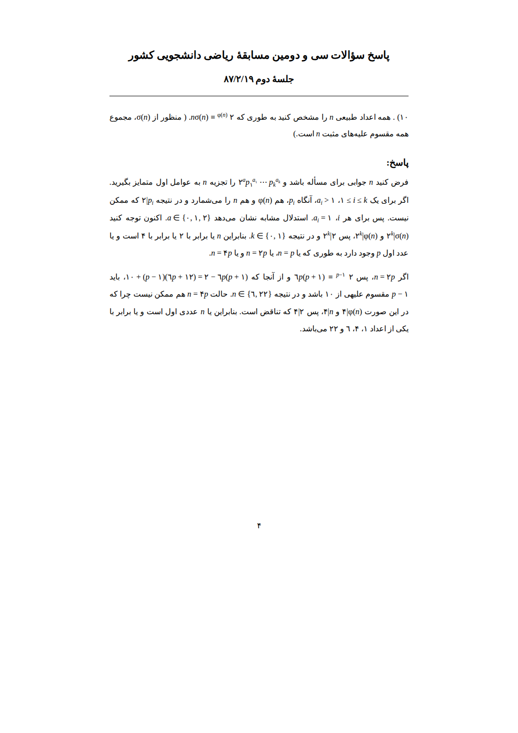پاسخ سؤالات سی و دومین مسابقهٔ ریاضی دانشجویی کشور
جلسهٔ دوم ۸۷/۲/۱۹
۱۰) . همه اعداد طبیعی n را مشخص کنید به طوری که ۲ φ(n) ≡ nσ(n). ( منظور از σ(n)، مجموع همه مقسوم علیه‌های مثبت n است.)
پاسخ:
فرض کنید n جوابی برای مسأله باشد و ۲ap۱a۱ ⋯ pkak را تجزیه n به عوامل اول متمایز بگیرید. اگر برای یک ۱ ≤ i ≤ k، ai > ۱، آنگاه pi، هم φ(n) و هم n را می‌شمارد و در نتیجه ۲|pi که ممکن نیست. پس برای هر i، ai = ۱. استدلال مشابه نشان می‌دهد a ∈ {۰, ۱, ۲}. اکنون توجه کنید ۲k|σ(n) و ۲k|φ(n)، پس ۲k|۲ و در نتیجه k ∈ {۰, ۱}. بنابراین n یا برابر با ۲ یا برابر با ۴ است و یا عدد اول p وجود دارد به طوری که یا n = p، یا n = ۲p و یا n = ۴p.
اگر n = ۲p، پس ۲ p−۱ ≡ ٦p(p + ۱) و از آنجا که ۱۰ + (p − ۱)(٦p + ۱۲) = ۲ − ٦p(p + ۱)، باید p − ۱ مقسوم علیهی از ۱۰ باشد و در نتیجه n ∈ {٦, ۲۲}. حالت n = ۴p هم ممکن نیست چرا که در این صورت ۴|φ(n) و ۴|n، پس ۴|۲ که تناقض است. بنابراین یا n عددی اول است و یا برابر با یکی از اعداد ۱، ۴، ٦ و ۲۲ می‌باشد.
۴